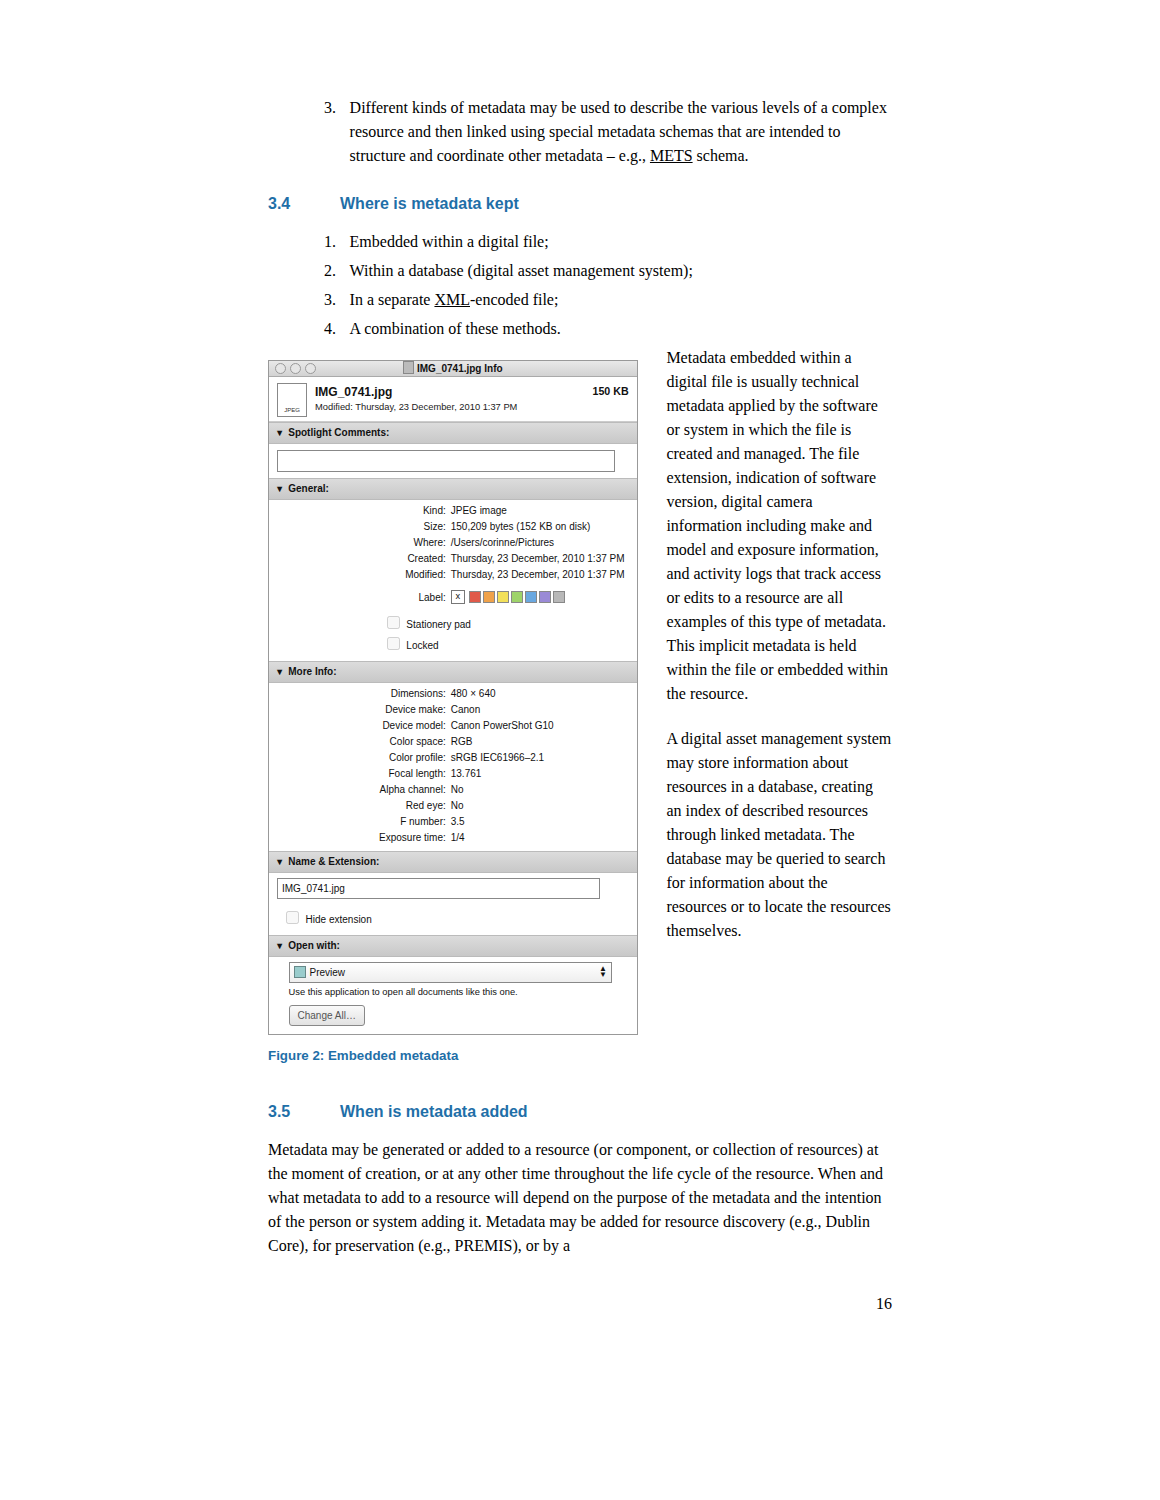Different kinds of metadata may be used to describe the various levels of a complex resource and then linked using special metadata schemas that are intended to structure and coordinate other metadata – e.g., METS schema.
3.4 Where is metadata kept
Embedded within a digital file;
Within a database (digital asset management system);
In a separate XML-encoded file;
A combination of these methods.
IMG_0741.jpg Info
IMG_0741.jpg
Modified: Thursday, 23 December, 2010 1:37 PM
150 KB
▼Spotlight Comments:
▼General:
Kind: JPEG image
Size: 150,209 bytes (152 KB on disk)
Where:/Users/corinne/Pictures
Created: Thursday, 23 December, 2010 1:37 PM
Modified: Thursday, 23 December, 2010 1:37 PM
Label: x
Stationery pad Locked
▼More Info:
Dimensions: 480 × 640
Device make: Canon
Device model: Canon PowerShot G10
Color space: RGB
Color profile: sRGB IEC61966–2.1
Focal length: 13.761
Alpha channel: No
Red eye: No
F number: 3.5
Exposure time: 1/4
▼Name & Extension:
IMG_0741.jpg
Hide extension
▼Open with:
Preview▲
▼
Use this application to open all documents like this one.
Change All…
Figure 2: Embedded metadata
Metadata embedded within a digital file is usually technical metadata applied by the software or system in which the file is created and managed. The file extension, indication of software version, digital camera information including make and model and exposure information, and activity logs that track access or edits to a resource are all examples of this type of metadata. This implicit metadata is held within the file or embedded within the resource.
A digital asset management system may store information about resources in a database, creating an index of described resources through linked metadata. The database may be queried to search for information about the resources or to locate the resources themselves.
3.5 When is metadata added
Metadata may be generated or added to a resource (or component, or collection of resources) at the moment of creation, or at any other time throughout the life cycle of the resource. When and what metadata to add to a resource will depend on the purpose of the metadata and the intention of the person or system adding it. Metadata may be added for resource discovery (e.g., Dublin Core), for preservation (e.g., PREMIS), or by a
16